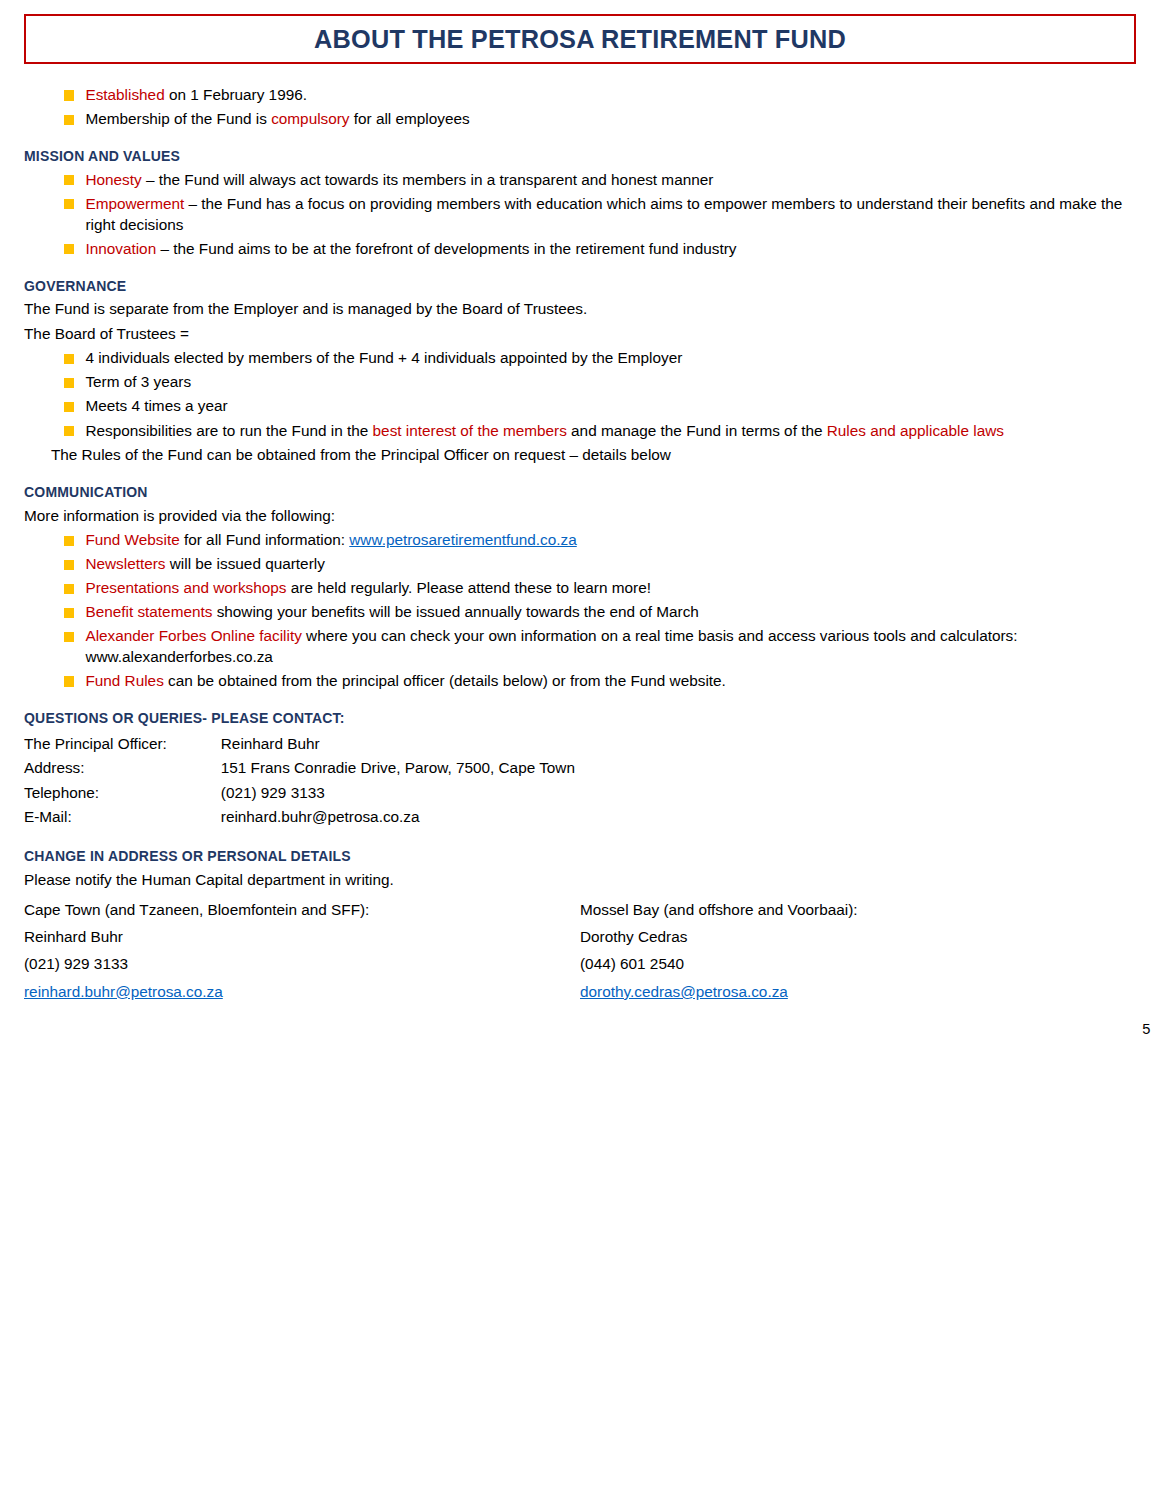ABOUT THE PETROSA RETIREMENT FUND
Established on 1 February 1996.
Membership of the Fund is compulsory for all employees
MISSION AND VALUES
Honesty – the Fund will always act towards its members in a transparent and honest manner
Empowerment – the Fund has a focus on providing members with education which aims to empower members to understand their benefits and make the right decisions
Innovation – the Fund aims to be at the forefront of developments in the retirement fund industry
GOVERNANCE
The Fund is separate from the Employer and is managed by the Board of Trustees.
The Board of Trustees =
4 individuals elected by members of the Fund + 4 individuals appointed by the Employer
Term of 3 years
Meets 4 times a year
Responsibilities are to run the Fund in the best interest of the members and manage the Fund in terms of the Rules and applicable laws
The Rules of the Fund can be obtained from the Principal Officer on request – details below
COMMUNICATION
More information is provided via the following:
Fund Website for all Fund information: www.petrosaretirementfund.co.za
Newsletters will be issued quarterly
Presentations and workshops are held regularly. Please attend these to learn more!
Benefit statements showing your benefits will be issued annually towards the end of March
Alexander Forbes Online facility where you can check your own information on a real time basis and access various tools and calculators: www.alexanderforbes.co.za
Fund Rules can be obtained from the principal officer (details below) or from the Fund website.
QUESTIONS OR QUERIES- PLEASE CONTACT:
| The Principal Officer: | Reinhard Buhr |
| Address: | 151 Frans Conradie Drive, Parow, 7500, Cape Town |
| Telephone: | (021) 929 3133 |
| E-Mail: | reinhard.buhr@petrosa.co.za |
CHANGE IN ADDRESS OR PERSONAL DETAILS
Please notify the Human Capital department in writing.
| Cape Town (and Tzaneen, Bloemfontein and SFF): | Mossel Bay (and offshore and Voorbaai): |
| Reinhard Buhr | Dorothy Cedras |
| (021) 929 3133 | (044) 601 2540 |
| reinhard.buhr@petrosa.co.za | dorothy.cedras@petrosa.co.za |
5